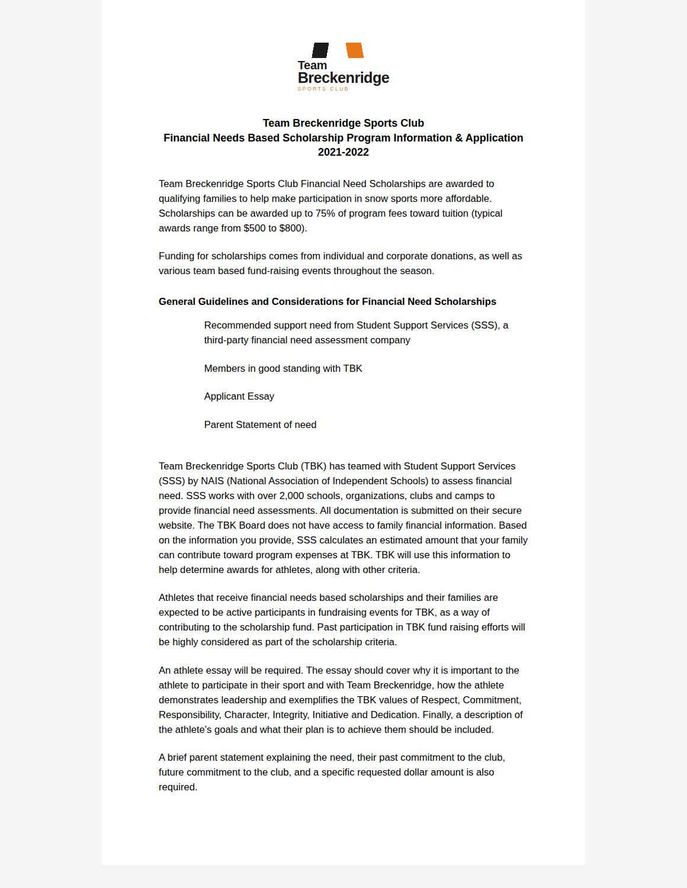Team Breckenridge Sports Club
Team Breckenridge Sports Club Financial Needs Based Scholarship Program Information & Application 2021-2022
Team Breckenridge Sports Club Financial Need Scholarships are awarded to qualifying families to help make participation in snow sports more affordable. Scholarships can be awarded up to 75% of program fees toward tuition (typical awards range from $500 to $800).
Funding for scholarships comes from individual and corporate donations, as well as various team based fund-raising events throughout the season.
General Guidelines and Considerations for Financial Need Scholarships
Recommended support need from Student Support Services (SSS), a third-party financial need assessment company
Members in good standing with TBK
Applicant Essay
Parent Statement of need
Team Breckenridge Sports Club (TBK) has teamed with Student Support Services (SSS) by NAIS (National Association of Independent Schools) to assess financial need. SSS works with over 2,000 schools, organizations, clubs and camps to provide financial need assessments. All documentation is submitted on their secure website. The TBK Board does not have access to family financial information. Based on the information you provide, SSS calculates an estimated amount that your family can contribute toward program expenses at TBK. TBK will use this information to help determine awards for athletes, along with other criteria.
Athletes that receive financial needs based scholarships and their families are expected to be active participants in fundraising events for TBK, as a way of contributing to the scholarship fund. Past participation in TBK fund raising efforts will be highly considered as part of the scholarship criteria.
An athlete essay will be required. The essay should cover why it is important to the athlete to participate in their sport and with Team Breckenridge, how the athlete demonstrates leadership and exemplifies the TBK values of Respect, Commitment, Responsibility, Character, Integrity, Initiative and Dedication. Finally, a description of the athlete's goals and what their plan is to achieve them should be included.
A brief parent statement explaining the need, their past commitment to the club, future commitment to the club, and a specific requested dollar amount is also required.